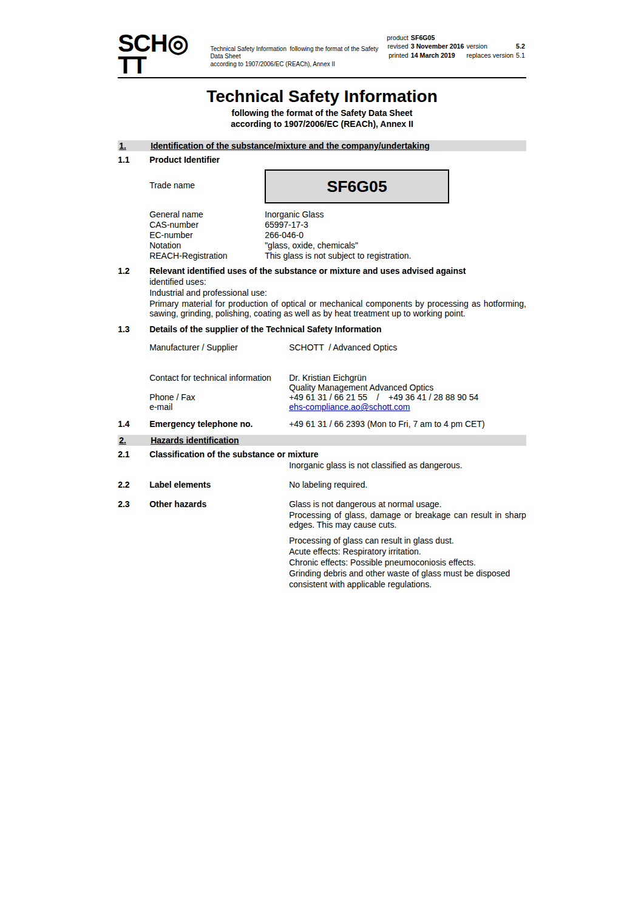SCH◎TT
Technical Safety Information following the format of the Safety Data Sheet
according to 1907/2006/EC (REACh), Annex II
| product | SF6G05 | |
| revised | 3 November 2016 | version | 5.2 |
| printed | 14 March 2019 | replaces version | 5.1 |
Technical Safety Information
following the format of the Safety Data Sheet
according to 1907/2006/EC (REACh), Annex II
1.
Identification of the substance/mixture and the company/undertaking
1.1
Product Identifier
Trade name
SF6G05
General name
Inorganic Glass
CAS-number
65997-17-3
EC-number
266-046-0
Notation
"glass, oxide, chemicals"
REACH-Registration
This glass is not subject to registration.
1.2
Relevant identified uses of the substance or mixture and uses advised against
identified uses:
Industrial and professional use:
Primary material for production of optical or mechanical components by processing as hotforming, sawing, grinding, polishing, coating as well as by heat treatment up to working point.
1.3
Details of the supplier of the Technical Safety Information
Manufacturer / Supplier
SCHOTT / Advanced Optics
Contact for technical information
Dr. Kristian Eichgrün
Quality Management Advanced Optics
Phone / Fax
+49 61 31 / 66 21 55 / +49 36 41 / 28 88 90 54
e-mail
ehs-compliance.ao@schott.com
1.4
Emergency telephone no.
+49 61 31 / 66 2393 (Mon to Fri, 7 am to 4 pm CET)
2.
Hazards identification
2.1
Classification of the substance or mixture
Inorganic glass is not classified as dangerous.
2.2
Label elements
No labeling required.
2.3
Other hazards
Glass is not dangerous at normal usage.
Processing of glass, damage or breakage can result in sharp edges. This may cause cuts.
Processing of glass can result in glass dust.
Acute effects: Respiratory irritation.
Chronic effects: Possible pneumoconiosis effects.
Grinding debris and other waste of glass must be disposed
consistent with applicable regulations.